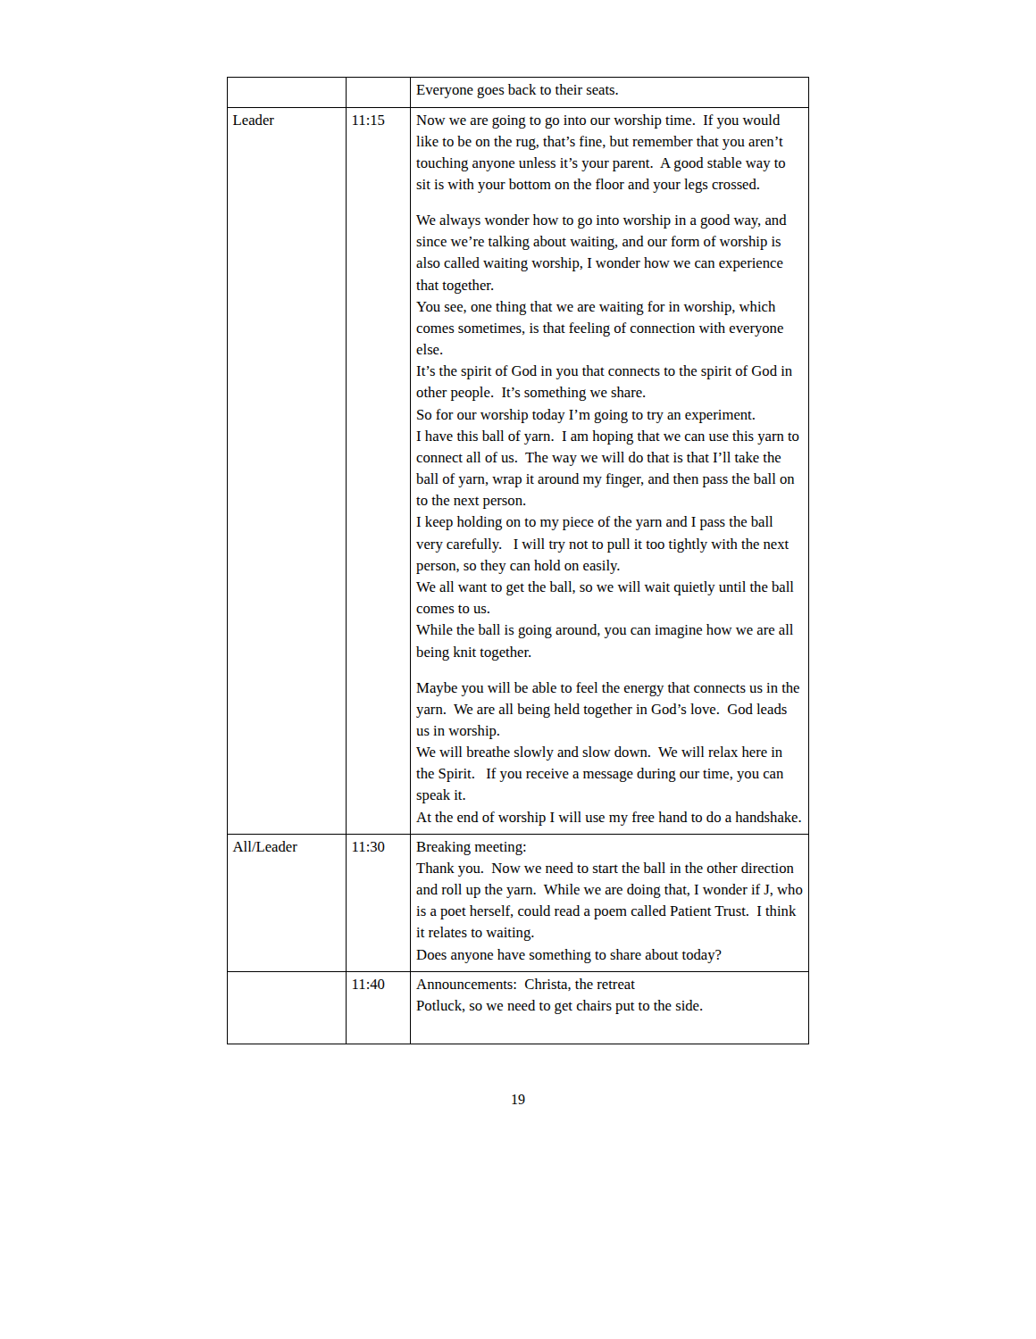| | | Everyone goes back to their seats. |
| Leader | 11:15 | Now we are going to go into our worship time. If you would like to be on the rug, that’s fine, but remember that you aren’t touching anyone unless it’s your parent. A good stable way to sit is with your bottom on the floor and your legs crossed. We always wonder how to go into worship in a good way, and since we’re talking about waiting, and our form of worship is also called waiting worship, I wonder how we can experience that together. You see, one thing that we are waiting for in worship, which comes sometimes, is that feeling of connection with everyone else. It’s the spirit of God in you that connects to the spirit of God in other people. It’s something we share. So for our worship today I’m going to try an experiment. I have this ball of yarn. I am hoping that we can use this yarn to connect all of us. The way we will do that is that I’ll take the ball of yarn, wrap it around my finger, and then pass the ball on to the next person. I keep holding on to my piece of the yarn and I pass the ball very carefully. I will try not to pull it too tightly with the next person, so they can hold on easily. We all want to get the ball, so we will wait quietly until the ball comes to us. While the ball is going around, you can imagine how we are all being knit together. Maybe you will be able to feel the energy that connects us in the yarn. We are all being held together in God’s love. God leads us in worship. We will breathe slowly and slow down. We will relax here in the Spirit. If you receive a message during our time, you can speak it. At the end of worship I will use my free hand to do a handshake. |
| All/Leader | 11:30 | Breaking meeting: Thank you. Now we need to start the ball in the other direction and roll up the yarn. While we are doing that, I wonder if J, who is a poet herself, could read a poem called Patient Trust. I think it relates to waiting. Does anyone have something to share about today? |
| | 11:40 | Announcements: Christa, the retreat Potluck, so we need to get chairs put to the side. |
19